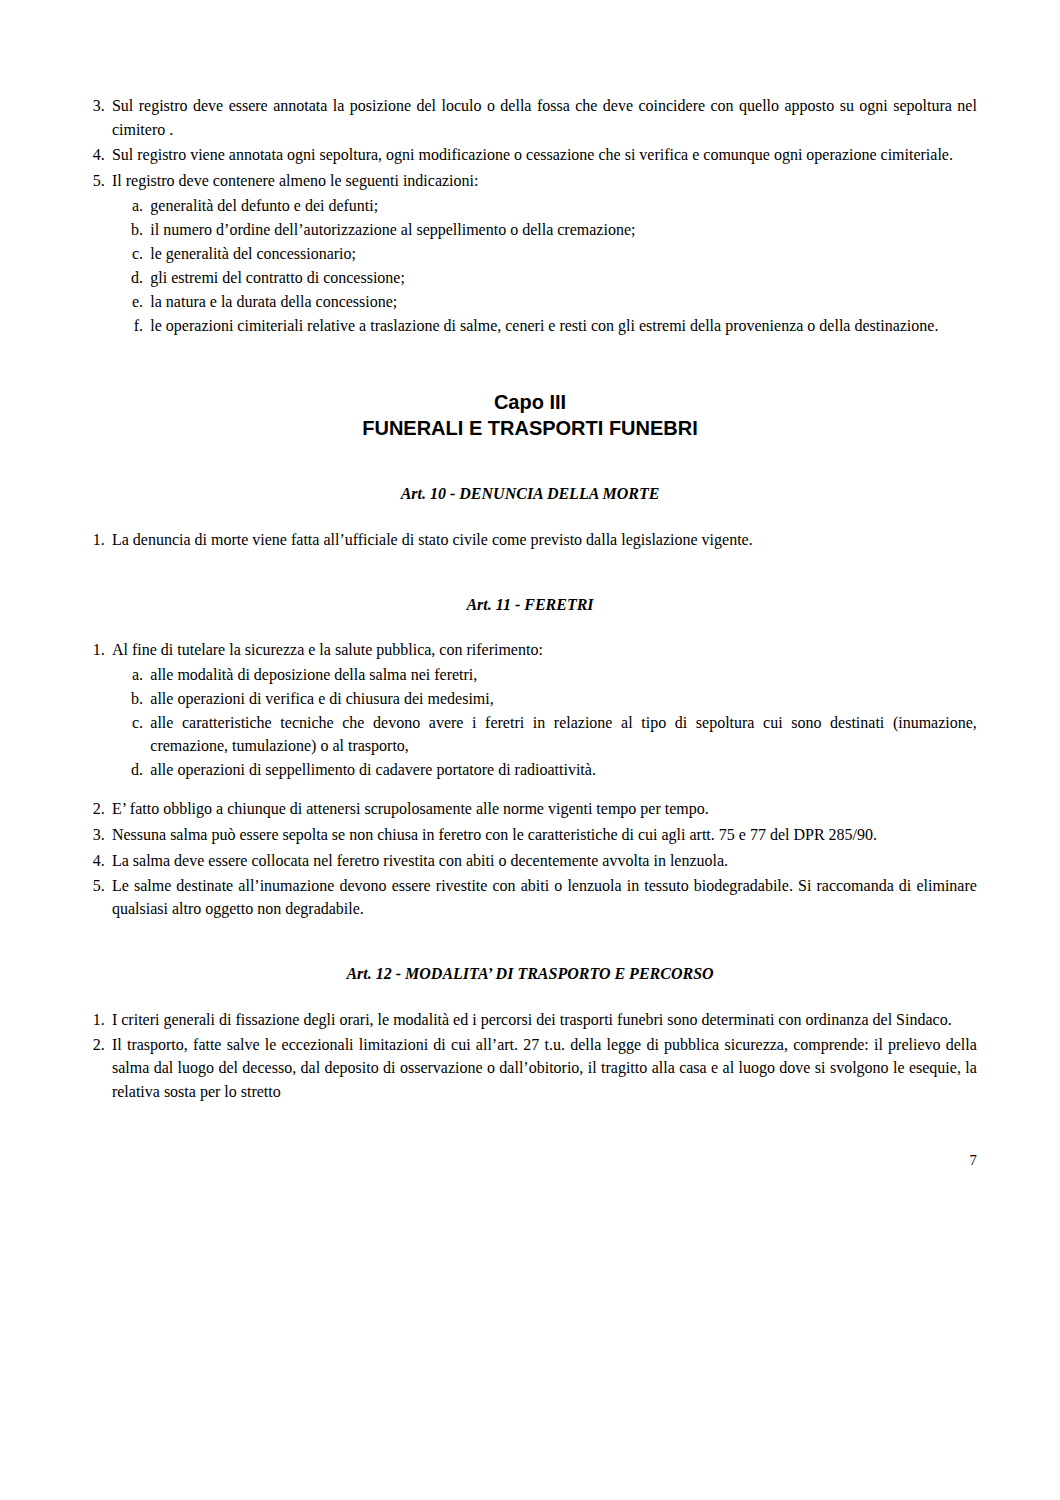Sul registro deve essere annotata la posizione del loculo o della fossa che deve coincidere con quello apposto su ogni sepoltura nel cimitero .
Sul registro viene annotata ogni sepoltura, ogni modificazione o cessazione che si verifica e comunque ogni operazione cimiteriale.
Il registro deve contenere almeno le seguenti indicazioni:
generalità del defunto e dei defunti;
il numero d’ordine dell’autorizzazione al seppellimento o della cremazione;
le generalità del concessionario;
gli estremi del contratto di concessione;
la natura e la durata della concessione;
le operazioni cimiteriali relative a traslazione di salme, ceneri e resti con gli estremi della provenienza o della destinazione.
Capo IIIFUNERALI E TRASPORTI FUNEBRI
Art. 10 - DENUNCIA DELLA MORTE
La denuncia di morte viene fatta all’ufficiale di stato civile come previsto dalla legislazione vigente.
Art. 11 - FERETRI
Al fine di tutelare la sicurezza e la salute pubblica, con riferimento:
alle modalità di deposizione della salma nei feretri,
alle operazioni di verifica e di chiusura dei medesimi,
alle caratteristiche tecniche che devono avere i feretri in relazione al tipo di sepoltura cui sono destinati (inumazione, cremazione, tumulazione) o al trasporto,
alle operazioni di seppellimento di cadavere portatore di radioattività.
E’ fatto obbligo a chiunque di attenersi scrupolosamente alle norme vigenti tempo per tempo.
Nessuna salma può essere sepolta se non chiusa in feretro con le caratteristiche di cui agli artt. 75 e 77 del DPR 285/90.
La salma deve essere collocata nel feretro rivestita con abiti o decentemente avvolta in lenzuola.
Le salme destinate all’inumazione devono essere rivestite con abiti o lenzuola in tessuto biodegradabile. Si raccomanda di eliminare qualsiasi altro oggetto non degradabile.
Art. 12 - MODALITA’ DI TRASPORTO E PERCORSO
I criteri generali di fissazione degli orari, le modalità ed i percorsi dei trasporti funebri sono determinati con ordinanza del Sindaco.
Il trasporto, fatte salve le eccezionali limitazioni di cui all’art. 27 t.u. della legge di pubblica sicurezza, comprende: il prelievo della salma dal luogo del decesso, dal deposito di osservazione o dall’obitorio, il tragitto alla casa e al luogo dove si svolgono le esequie, la relativa sosta per lo stretto
7